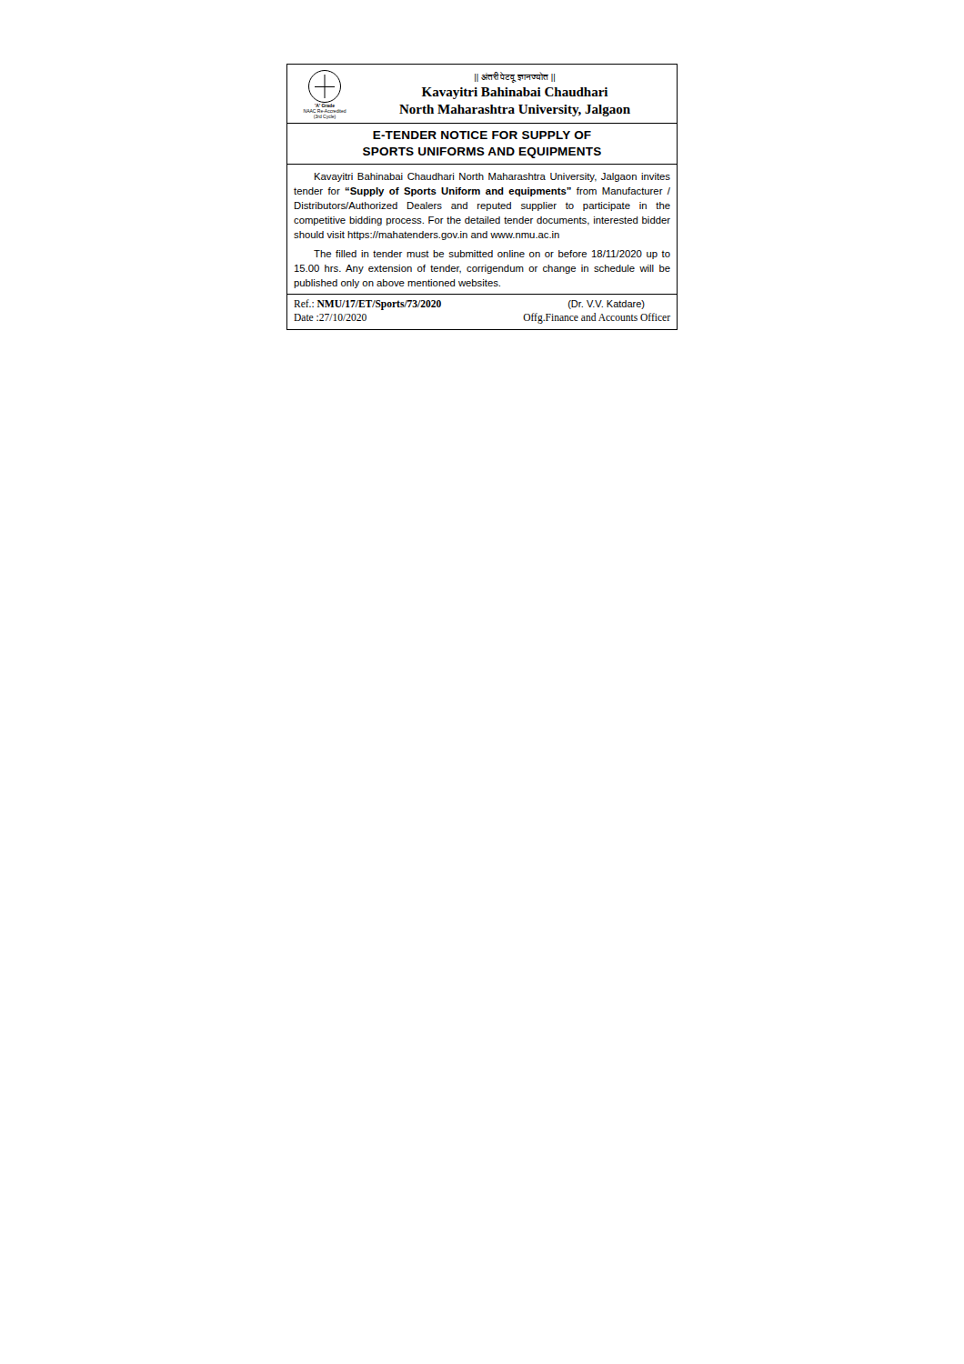'A' Grade
NAAC Re-Accredited
(3rd Cycle)
|| अंतरी पेटवू ज्ञानज्योत ||
Kavayitri Bahinabai Chaudhari
North Maharashtra University, Jalgaon
E-TENDER NOTICE FOR SUPPLY OF
SPORTS UNIFORMS AND EQUIPMENTS
Kavayitri Bahinabai Chaudhari North Maharashtra University, Jalgaon invites tender for “Supply of Sports Uniform and equipments” from Manufacturer / Distributors/Authorized Dealers and reputed supplier to participate in the competitive bidding process. For the detailed tender documents, interested bidder should visit https://mahatenders.gov.in and www.nmu.ac.in
The filled in tender must be submitted online on or before 18/11/2020 up to 15.00 hrs. Any extension of tender, corrigendum or change in schedule will be published only on above mentioned websites.
Ref.: NMU/17/ET/Sports/73/2020 (Dr. V.V. Katdare)
Date :27/10/2020 Offg.Finance and Accounts Officer